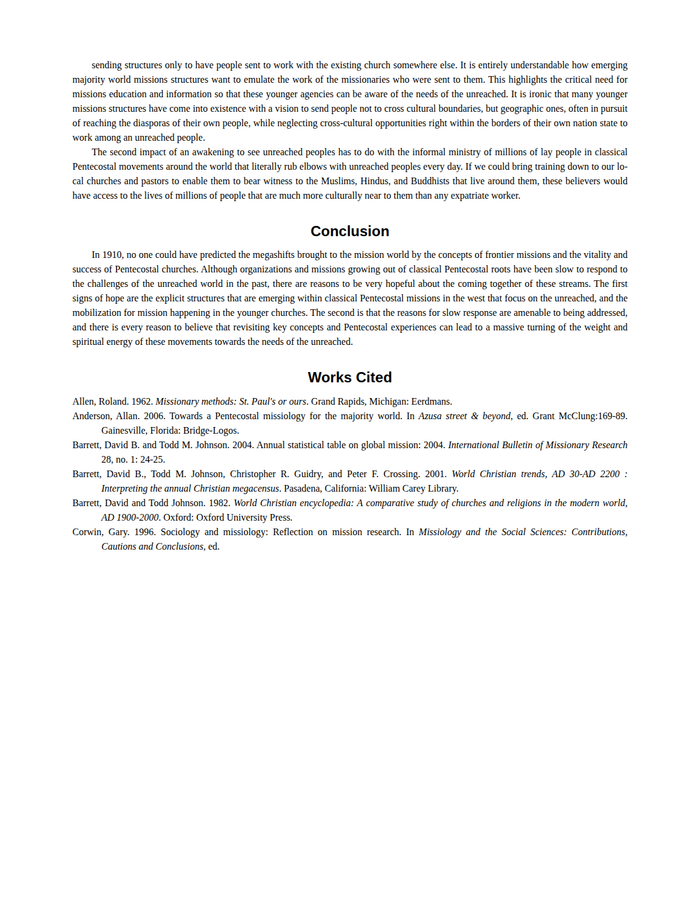sending structures only to have people sent to work with the existing church somewhere else. It is entirely understandable how emerging majority world missions structures want to emulate the work of the missionaries who were sent to them. This highlights the critical need for missions education and information so that these younger agencies can be aware of the needs of the unreached. It is ironic that many younger missions structures have come into existence with a vision to send people not to cross cultural boundaries, but geographic ones, often in pursuit of reaching the diasporas of their own people, while neglecting cross-cultural opportunities right within the borders of their own nation state to work among an unreached people.
The second impact of an awakening to see unreached peoples has to do with the informal ministry of millions of lay people in classical Pentecostal movements around the world that literally rub elbows with unreached peoples every day. If we could bring training down to our local churches and pastors to enable them to bear witness to the Muslims, Hindus, and Buddhists that live around them, these believers would have access to the lives of millions of people that are much more culturally near to them than any expatriate worker.
Conclusion
In 1910, no one could have predicted the megashifts brought to the mission world by the concepts of frontier missions and the vitality and success of Pentecostal churches. Although organizations and missions growing out of classical Pentecostal roots have been slow to respond to the challenges of the unreached world in the past, there are reasons to be very hopeful about the coming together of these streams. The first signs of hope are the explicit structures that are emerging within classical Pentecostal missions in the west that focus on the unreached, and the mobilization for mission happening in the younger churches. The second is that the reasons for slow response are amenable to being addressed, and there is every reason to believe that revisiting key concepts and Pentecostal experiences can lead to a massive turning of the weight and spiritual energy of these movements towards the needs of the unreached.
Works Cited
Allen, Roland. 1962. Missionary methods: St. Paul's or ours. Grand Rapids, Michigan: Eerdmans.
Anderson, Allan. 2006. Towards a Pentecostal missiology for the majority world. In Azusa street & beyond, ed. Grant McClung:169-89. Gainesville, Florida: Bridge-Logos.
Barrett, David B. and Todd M. Johnson. 2004. Annual statistical table on global mission: 2004. International Bulletin of Missionary Research 28, no. 1: 24-25.
Barrett, David B., Todd M. Johnson, Christopher R. Guidry, and Peter F. Crossing. 2001. World Christian trends, AD 30-AD 2200 : Interpreting the annual Christian megacensus. Pasadena, California: William Carey Library.
Barrett, David and Todd Johnson. 1982. World Christian encyclopedia: A comparative study of churches and religions in the modern world, AD 1900-2000. Oxford: Oxford University Press.
Corwin, Gary. 1996. Sociology and missiology: Reflection on mission research. In Missiology and the Social Sciences: Contributions, Cautions and Conclusions, ed.